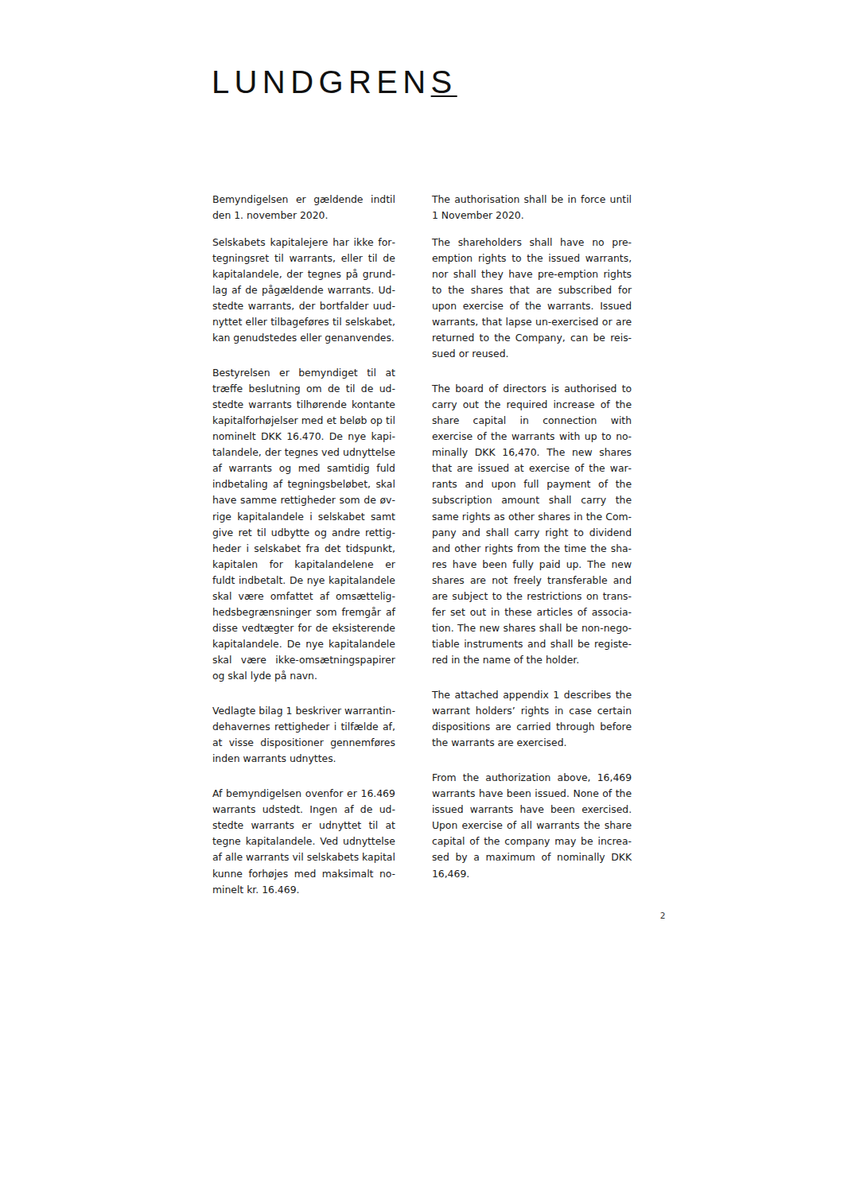LUNDGRENS
| Bemyndigelsen er gældende indtil den 1. november 2020. Selskabets kapitalejere har ikke fortegningsret til warrants, eller til de kapitalandele, der tegnes på grundlag af de pågældende warrants. Udstedte warrants, der bortfalder uudnyttet eller tilbageføres til selskabet, kan genudstedes eller genanvendes. Bestyrelsen er bemyndiget til at træffe beslutning om de til de udstedte warrants tilhørende kontante kapitalforhøjelser med et beløb op til nominelt DKK 16.470. De nye kapitalandele, der tegnes ved udnyttelse af warrants og med samtidig fuld indbetaling af tegningsbeløbet, skal have samme rettigheder som de øvrige kapitalandele i selskabet samt give ret til udbytte og andre rettigheder i selskabet fra det tidspunkt, kapitalen for kapitalandelene er fuldt indbetalt. De nye kapitalandele skal være omfattet af omsættelighedsbegrænsninger som fremgår af disse vedtægter for de eksisterende kapitalandele. De nye kapitalandele skal være ikke-omsætningspapirer og skal lyde på navn. Vedlagte bilag 1 beskriver warrantindehavernes rettigheder i tilfælde af, at visse dispositioner gennemføres inden warrants udnyttes. Af bemyndigelsen ovenfor er 16.469 warrants udstedt. Ingen af de udstedte warrants er udnyttet til at tegne kapitalandele. Ved udnyttelse af alle warrants vil selskabets kapital kunne forhøjes med maksimalt nominelt kr. 16.469. | | The authorisation shall be in force until 1 November 2020. The shareholders shall have no pre-emption rights to the issued warrants, nor shall they have pre-emption rights to the shares that are subscribed for upon exercise of the warrants. Issued warrants, that lapse un-exercised or are returned to the Company, can be reissued or reused. The board of directors is authorised to carry out the required increase of the share capital in connection with exercise of the warrants with up to nominally DKK 16,470. The new shares that are issued at exercise of the warrants and upon full payment of the subscription amount shall carry the same rights as other shares in the Company and shall carry right to dividend and other rights from the time the shares have been fully paid up. The new shares are not freely transferable and are subject to the restrictions on transfer set out in these articles of association. The new shares shall be non-negotiable instruments and shall be registered in the name of the holder. The attached appendix 1 describes the warrant holders’ rights in case certain dispositions are carried through before the warrants are exercised. From the authorization above, 16,469 warrants have been issued. None of the issued warrants have been exercised. Upon exercise of all warrants the share capital of the company may be increased by a maximum of nominally DKK 16,469. |
2